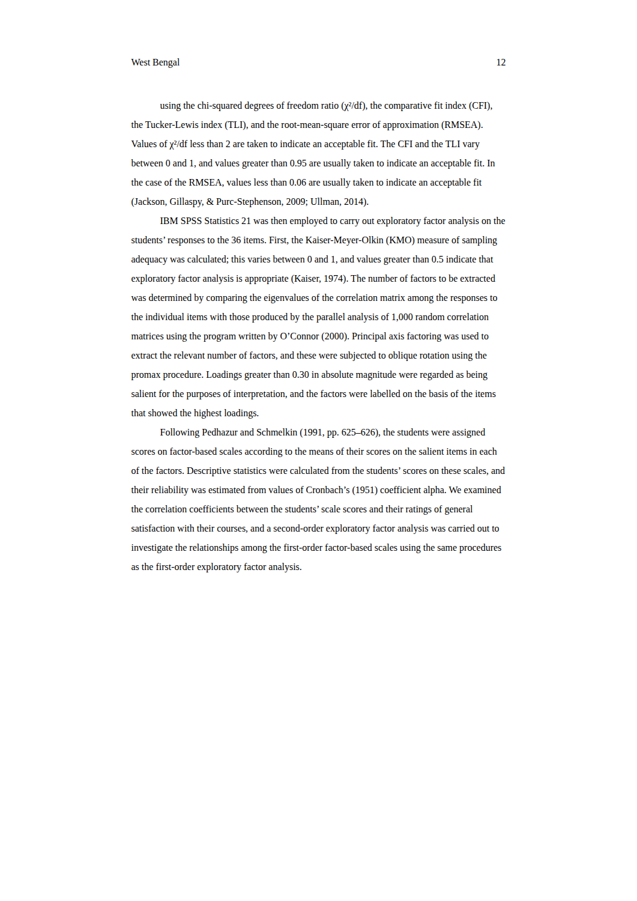West Bengal 12
using the chi-squared degrees of freedom ratio (χ²/df), the comparative fit index (CFI), the Tucker-Lewis index (TLI), and the root-mean-square error of approximation (RMSEA). Values of χ²/df less than 2 are taken to indicate an acceptable fit. The CFI and the TLI vary between 0 and 1, and values greater than 0.95 are usually taken to indicate an acceptable fit. In the case of the RMSEA, values less than 0.06 are usually taken to indicate an acceptable fit (Jackson, Gillaspy, & Purc-Stephenson, 2009; Ullman, 2014).
IBM SPSS Statistics 21 was then employed to carry out exploratory factor analysis on the students’ responses to the 36 items. First, the Kaiser-Meyer-Olkin (KMO) measure of sampling adequacy was calculated; this varies between 0 and 1, and values greater than 0.5 indicate that exploratory factor analysis is appropriate (Kaiser, 1974). The number of factors to be extracted was determined by comparing the eigenvalues of the correlation matrix among the responses to the individual items with those produced by the parallel analysis of 1,000 random correlation matrices using the program written by O’Connor (2000). Principal axis factoring was used to extract the relevant number of factors, and these were subjected to oblique rotation using the promax procedure. Loadings greater than 0.30 in absolute magnitude were regarded as being salient for the purposes of interpretation, and the factors were labelled on the basis of the items that showed the highest loadings.
Following Pedhazur and Schmelkin (1991, pp. 625–626), the students were assigned scores on factor-based scales according to the means of their scores on the salient items in each of the factors. Descriptive statistics were calculated from the students’ scores on these scales, and their reliability was estimated from values of Cronbach’s (1951) coefficient alpha. We examined the correlation coefficients between the students’ scale scores and their ratings of general satisfaction with their courses, and a second-order exploratory factor analysis was carried out to investigate the relationships among the first-order factor-based scales using the same procedures as the first-order exploratory factor analysis.